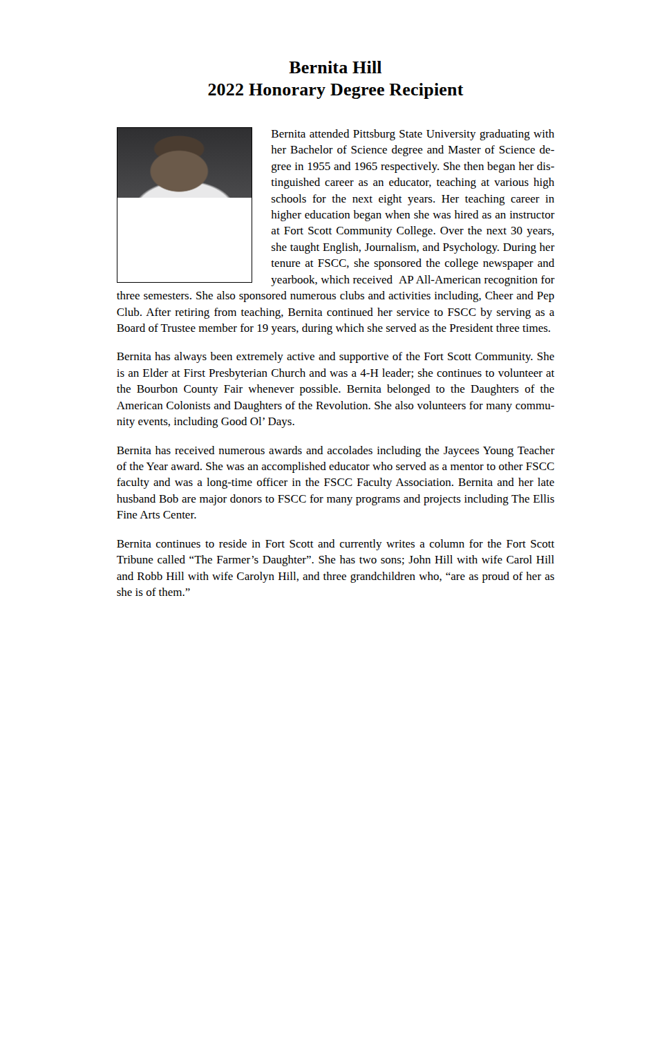Bernita Hill2022 Honorary Degree Recipient
Bernita attended Pittsburg State University graduating with her Bachelor of Science degree and Master of Science degree in 1955 and 1965 respectively. She then began her distinguished career as an educator, teaching at various high schools for the next eight years. Her teaching career in higher education began when she was hired as an instructor at Fort Scott Community College. Over the next 30 years, she taught English, Journalism, and Psychology. During her tenure at FSCC, she sponsored the college newspaper and yearbook, which received AP All-American recognition for three semesters. She also sponsored numerous clubs and activities including, Cheer and Pep Club. After retiring from teaching, Bernita continued her service to FSCC by serving as a Board of Trustee member for 19 years, during which she served as the President three times.
Bernita has always been extremely active and supportive of the Fort Scott Community. She is an Elder at First Presbyterian Church and was a 4-H leader; she continues to volunteer at the Bourbon County Fair whenever possible. Bernita belonged to the Daughters of the American Colonists and Daughters of the Revolution. She also volunteers for many community events, including Good Ol’ Days.
Bernita has received numerous awards and accolades including the Jaycees Young Teacher of the Year award. She was an accomplished educator who served as a mentor to other FSCC faculty and was a long-time officer in the FSCC Faculty Association. Bernita and her late husband Bob are major donors to FSCC for many programs and projects including The Ellis Fine Arts Center.
Bernita continues to reside in Fort Scott and currently writes a column for the Fort Scott Tribune called “The Farmer’s Daughter”. She has two sons; John Hill with wife Carol Hill and Robb Hill with wife Carolyn Hill, and three grandchildren who, “are as proud of her as she is of them.”